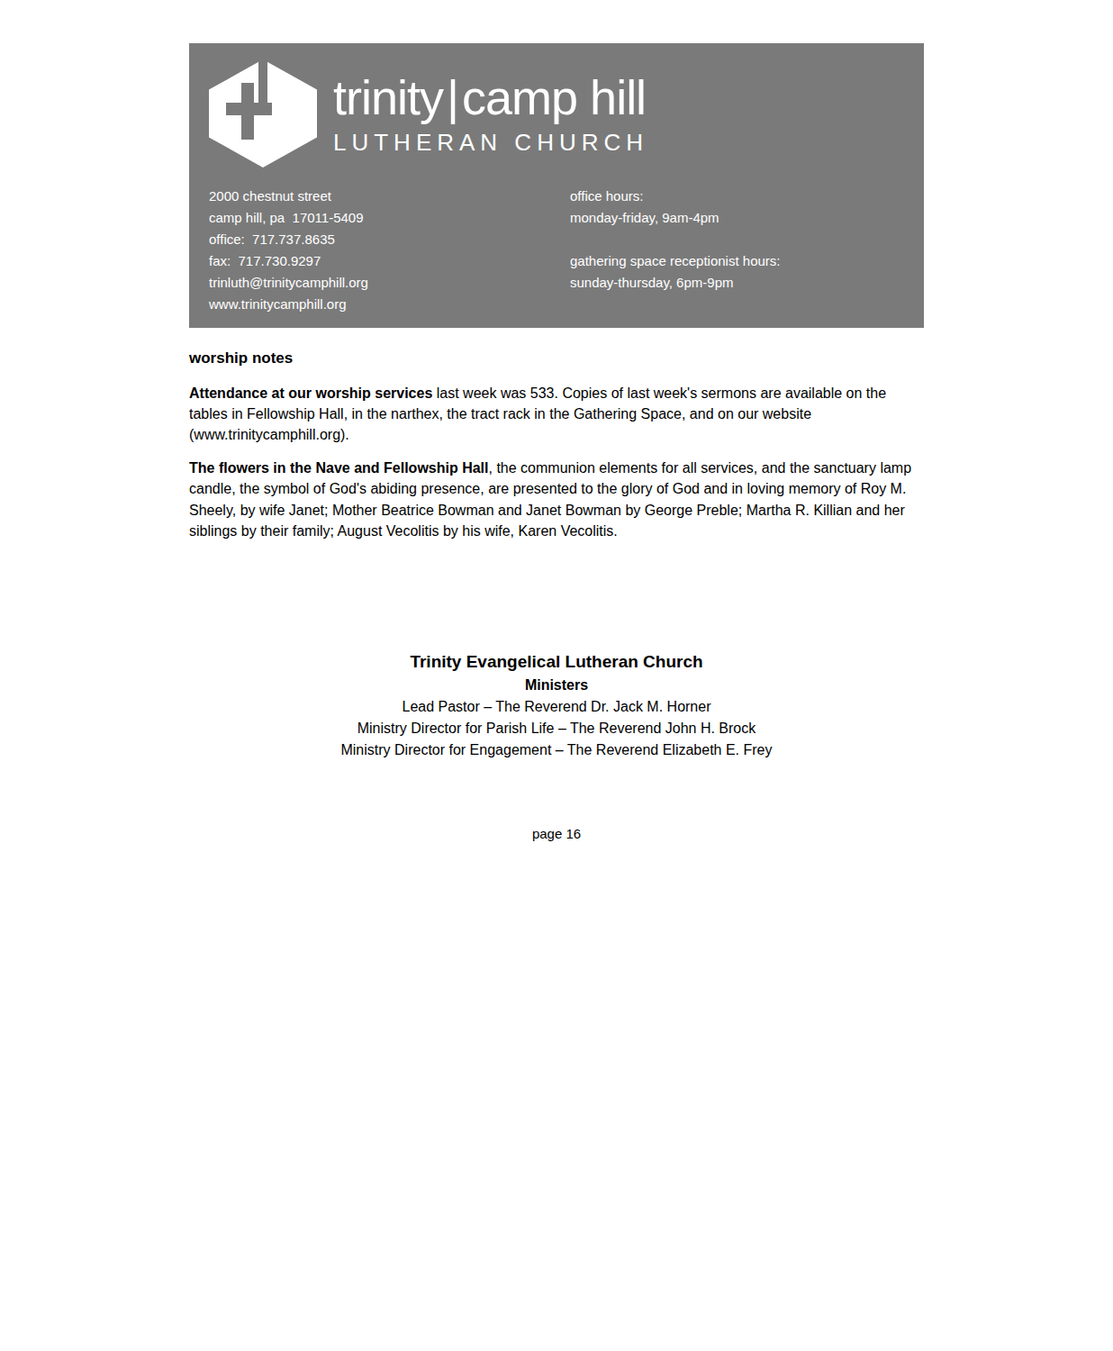trinity|camp hill
LUTHERAN CHURCH
2000 chestnut street
camp hill, pa 17011-5409
office: 717.737.8635
fax: 717.730.9297
trinluth@trinitycamphill.org
www.trinitycamphill.org
office hours:
monday-friday, 9am-4pm
gathering space receptionist hours:
sunday-thursday, 6pm-9pm
worship notes
Attendance at our worship services last week was 533. Copies of last week's sermons are available on the tables in Fellowship Hall, in the narthex, the tract rack in the Gathering Space, and on our website (www.trinitycamphill.org).
The flowers in the Nave and Fellowship Hall, the communion elements for all services, and the sanctuary lamp candle, the symbol of God's abiding presence, are presented to the glory of God and in loving memory of Roy M. Sheely, by wife Janet; Mother Beatrice Bowman and Janet Bowman by George Preble; Martha R. Killian and her siblings by their family; August Vecolitis by his wife, Karen Vecolitis.
Trinity Evangelical Lutheran Church
Ministers
Lead Pastor – The Reverend Dr. Jack M. Horner
Ministry Director for Parish Life – The Reverend John H. Brock
Ministry Director for Engagement – The Reverend Elizabeth E. Frey
page 16